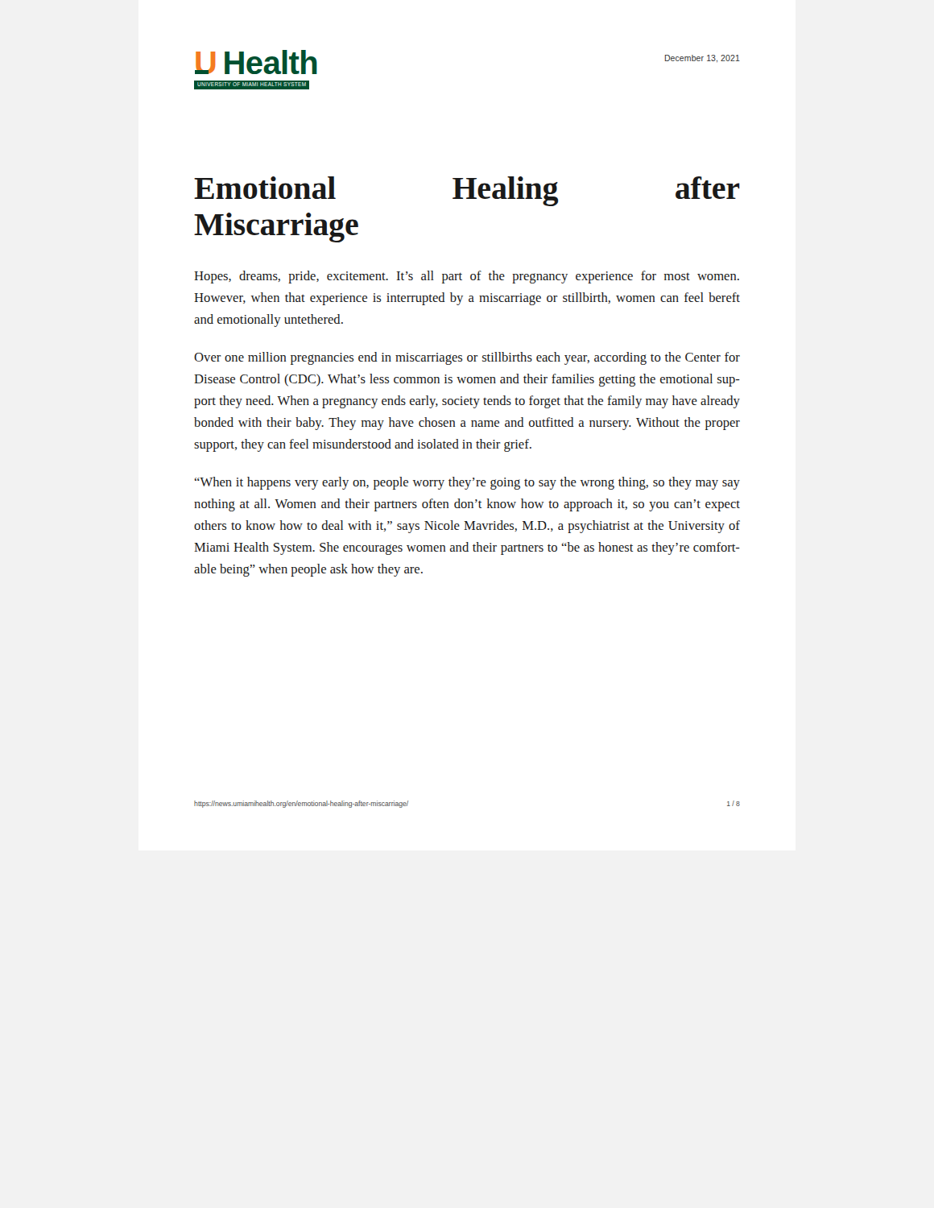UHealth
University of Miami Health System
December 13, 2021
Emotional Healing after Miscarriage
Hopes, dreams, pride, excitement. It’s all part of the pregnancy experience for most women. However, when that experience is interrupted by a miscarriage or stillbirth, women can feel bereft and emotionally untethered.
Over one million pregnancies end in miscarriages or stillbirths each year, according to the Center for Disease Control (CDC). What’s less common is women and their families getting the emotional support they need. When a pregnancy ends early, society tends to forget that the family may have already bonded with their baby. They may have chosen a name and outfitted a nursery. Without the proper support, they can feel misunderstood and isolated in their grief.
“When it happens very early on, people worry they’re going to say the wrong thing, so they may say nothing at all. Women and their partners often don’t know how to approach it, so you can’t expect others to know how to deal with it,” says Nicole Mavrides, M.D., a psychiatrist at the University of Miami Health System. She encourages women and their partners to “be as honest as they’re comfortable being” when people ask how they are.
https://news.umiamihealth.org/en/emotional-healing-after-miscarriage/ 1 / 8